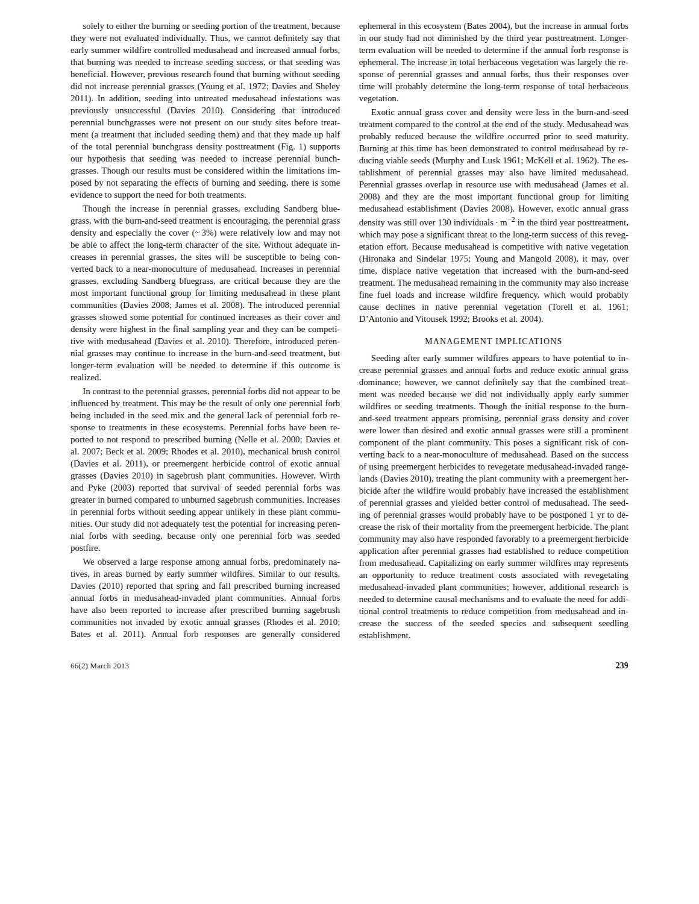solely to either the burning or seeding portion of the treatment, because they were not evaluated individually. Thus, we cannot definitely say that early summer wildfire controlled medusahead and increased annual forbs, that burning was needed to increase seeding success, or that seeding was beneficial. However, previous research found that burning without seeding did not increase perennial grasses (Young et al. 1972; Davies and Sheley 2011). In addition, seeding into untreated medusahead infestations was previously unsuccessful (Davies 2010). Considering that introduced perennial bunchgrasses were not present on our study sites before treatment (a treatment that included seeding them) and that they made up half of the total perennial bunchgrass density posttreatment (Fig. 1) supports our hypothesis that seeding was needed to increase perennial bunchgrasses. Though our results must be considered within the limitations imposed by not separating the effects of burning and seeding, there is some evidence to support the need for both treatments.
Though the increase in perennial grasses, excluding Sandberg bluegrass, with the burn-and-seed treatment is encouraging, the perennial grass density and especially the cover (~ 3%) were relatively low and may not be able to affect the long-term character of the site. Without adequate increases in perennial grasses, the sites will be susceptible to being converted back to a near-monoculture of medusahead. Increases in perennial grasses, excluding Sandberg bluegrass, are critical because they are the most important functional group for limiting medusahead in these plant communities (Davies 2008; James et al. 2008). The introduced perennial grasses showed some potential for continued increases as their cover and density were highest in the final sampling year and they can be competitive with medusahead (Davies et al. 2010). Therefore, introduced perennial grasses may continue to increase in the burn-and-seed treatment, but longer-term evaluation will be needed to determine if this outcome is realized.
In contrast to the perennial grasses, perennial forbs did not appear to be influenced by treatment. This may be the result of only one perennial forb being included in the seed mix and the general lack of perennial forb response to treatments in these ecosystems. Perennial forbs have been reported to not respond to prescribed burning (Nelle et al. 2000; Davies et al. 2007; Beck et al. 2009; Rhodes et al. 2010), mechanical brush control (Davies et al. 2011), or preemergent herbicide control of exotic annual grasses (Davies 2010) in sagebrush plant communities. However, Wirth and Pyke (2003) reported that survival of seeded perennial forbs was greater in burned compared to unburned sagebrush communities. Increases in perennial forbs without seeding appear unlikely in these plant communities. Our study did not adequately test the potential for increasing perennial forbs with seeding, because only one perennial forb was seeded postfire.
We observed a large response among annual forbs, predominately natives, in areas burned by early summer wildfires. Similar to our results, Davies (2010) reported that spring and fall prescribed burning increased annual forbs in medusahead-invaded plant communities. Annual forbs have also been reported to increase after prescribed burning sagebrush communities not invaded by exotic annual grasses (Rhodes et al. 2010; Bates et al. 2011). Annual forb responses are generally considered ephemeral in this ecosystem (Bates 2004), but the increase in annual forbs in our study had not diminished by the third year posttreatment. Longer-term evaluation will be needed to determine if the annual forb response is ephemeral. The increase in total herbaceous vegetation was largely the response of perennial grasses and annual forbs, thus their responses over time will probably determine the long-term response of total herbaceous vegetation.
Exotic annual grass cover and density were less in the burn-and-seed treatment compared to the control at the end of the study. Medusahead was probably reduced because the wildfire occurred prior to seed maturity. Burning at this time has been demonstrated to control medusahead by reducing viable seeds (Murphy and Lusk 1961; McKell et al. 1962). The establishment of perennial grasses may also have limited medusahead. Perennial grasses overlap in resource use with medusahead (James et al. 2008) and they are the most important functional group for limiting medusahead establishment (Davies 2008). However, exotic annual grass density was still over 130 individuals · m−2 in the third year posttreatment, which may pose a significant threat to the long-term success of this revegetation effort. Because medusahead is competitive with native vegetation (Hironaka and Sindelar 1975; Young and Mangold 2008), it may, over time, displace native vegetation that increased with the burn-and-seed treatment. The medusahead remaining in the community may also increase fine fuel loads and increase wildfire frequency, which would probably cause declines in native perennial vegetation (Torell et al. 1961; D’Antonio and Vitousek 1992; Brooks et al. 2004).
Management Implications
Seeding after early summer wildfires appears to have potential to increase perennial grasses and annual forbs and reduce exotic annual grass dominance; however, we cannot definitely say that the combined treatment was needed because we did not individually apply early summer wildfires or seeding treatments. Though the initial response to the burn-and-seed treatment appears promising, perennial grass density and cover were lower than desired and exotic annual grasses were still a prominent component of the plant community. This poses a significant risk of converting back to a near-monoculture of medusahead. Based on the success of using preemergent herbicides to revegetate medusahead-invaded rangelands (Davies 2010), treating the plant community with a preemergent herbicide after the wildfire would probably have increased the establishment of perennial grasses and yielded better control of medusahead. The seeding of perennial grasses would probably have to be postponed 1 yr to decrease the risk of their mortality from the preemergent herbicide. The plant community may also have responded favorably to a preemergent herbicide application after perennial grasses had established to reduce competition from medusahead. Capitalizing on early summer wildfires may represents an opportunity to reduce treatment costs associated with revegetating medusahead-invaded plant communities; however, additional research is needed to determine causal mechanisms and to evaluate the need for additional control treatments to reduce competition from medusahead and increase the success of the seeded species and subsequent seedling establishment.
66(2) March 2013 239